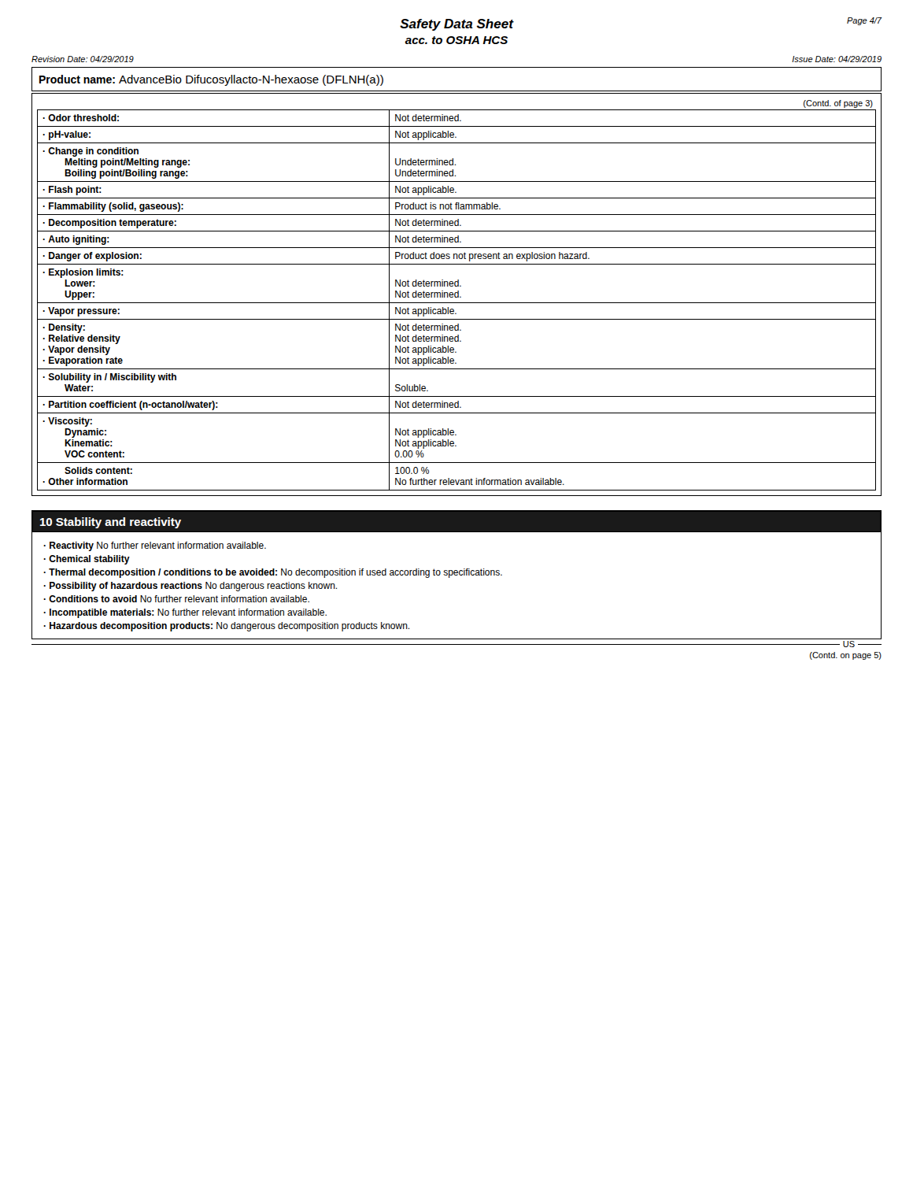Page 4/7
Safety Data Sheet
acc. to OSHA HCS
Revision Date: 04/29/2019 Issue Date: 04/29/2019
Product name: AdvanceBio Difucosyllacto-N-hexaose (DFLNH(a))
(Contd. of page 3)
| · Odor threshold: | Not determined. |
| · pH-value: | Not applicable. |
| · Change in condition Melting point/Melting range: Boiling point/Boiling range: | Undetermined. Undetermined. |
| · Flash point: | Not applicable. |
| · Flammability (solid, gaseous): | Product is not flammable. |
| · Decomposition temperature: | Not determined. |
| · Auto igniting: | Not determined. |
| · Danger of explosion: | Product does not present an explosion hazard. |
| · Explosion limits: Lower: Upper: | Not determined. Not determined. |
| · Vapor pressure: | Not applicable. |
| · Density: · Relative density · Vapor density · Evaporation rate | Not determined. Not determined. Not applicable. Not applicable. |
| · Solubility in / Miscibility with Water: | Soluble. |
| · Partition coefficient (n-octanol/water): | Not determined. |
| · Viscosity: Dynamic: Kinematic: VOC content: | Not applicable. Not applicable. 0.00 % |
| Solids content: · Other information | 100.0 % No further relevant information available. |
10 Stability and reactivity
· Reactivity No further relevant information available.
· Chemical stability
· Thermal decomposition / conditions to be avoided: No decomposition if used according to specifications.
· Possibility of hazardous reactions No dangerous reactions known.
· Conditions to avoid No further relevant information available.
· Incompatible materials: No further relevant information available.
· Hazardous decomposition products: No dangerous decomposition products known.
US
(Contd. on page 5)